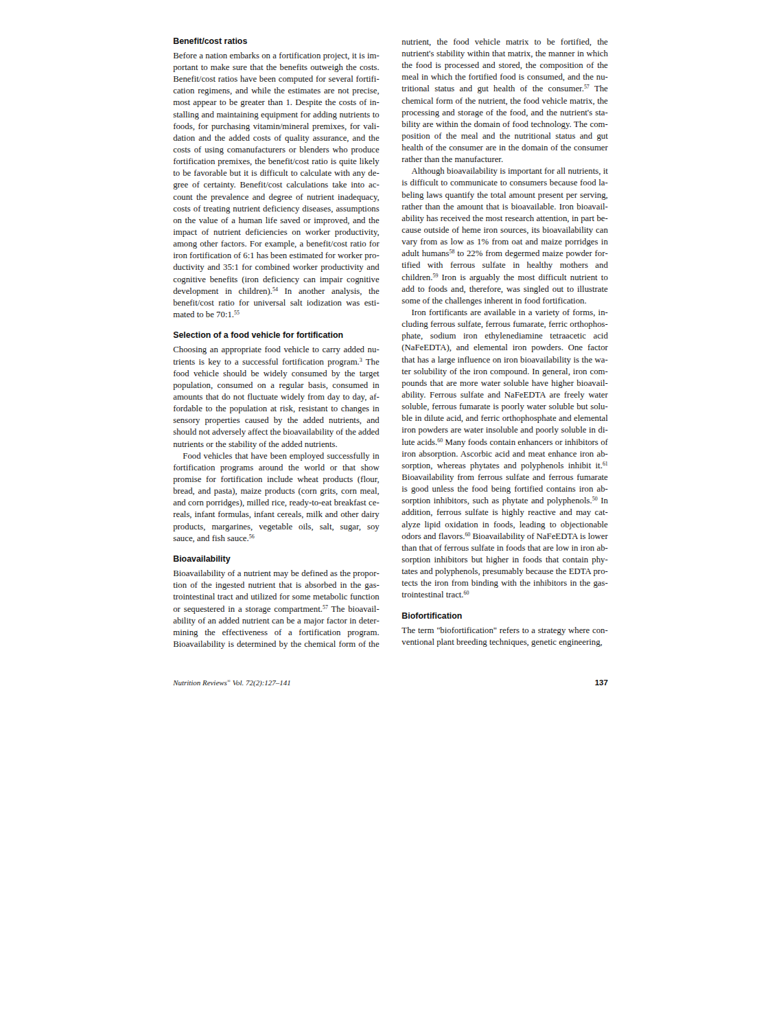Downloaded from http://nutritionreviews.oxfordjournals.org/ by guest on November 17, 2015
Benefit/cost ratios
Before a nation embarks on a fortification project, it is important to make sure that the benefits outweigh the costs. Benefit/cost ratios have been computed for several fortification regimens, and while the estimates are not precise, most appear to be greater than 1. Despite the costs of installing and maintaining equipment for adding nutrients to foods, for purchasing vitamin/mineral premixes, for validation and the added costs of quality assurance, and the costs of using comanufacturers or blenders who produce fortification premixes, the benefit/cost ratio is quite likely to be favorable but it is difficult to calculate with any degree of certainty. Benefit/cost calculations take into account the prevalence and degree of nutrient inadequacy, costs of treating nutrient deficiency diseases, assumptions on the value of a human life saved or improved, and the impact of nutrient deficiencies on worker productivity, among other factors. For example, a benefit/cost ratio for iron fortification of 6:1 has been estimated for worker productivity and 35:1 for combined worker productivity and cognitive benefits (iron deficiency can impair cognitive development in children).54 In another analysis, the benefit/cost ratio for universal salt iodization was estimated to be 70:1.55
Selection of a food vehicle for fortification
Choosing an appropriate food vehicle to carry added nutrients is key to a successful fortification program.3 The food vehicle should be widely consumed by the target population, consumed on a regular basis, consumed in amounts that do not fluctuate widely from day to day, affordable to the population at risk, resistant to changes in sensory properties caused by the added nutrients, and should not adversely affect the bioavailability of the added nutrients or the stability of the added nutrients.
Food vehicles that have been employed successfully in fortification programs around the world or that show promise for fortification include wheat products (flour, bread, and pasta), maize products (corn grits, corn meal, and corn porridges), milled rice, ready-to-eat breakfast cereals, infant formulas, infant cereals, milk and other dairy products, margarines, vegetable oils, salt, sugar, soy sauce, and fish sauce.56
Bioavailability
Bioavailability of a nutrient may be defined as the proportion of the ingested nutrient that is absorbed in the gastrointestinal tract and utilized for some metabolic function or sequestered in a storage compartment.57 The bioavailability of an added nutrient can be a major factor in determining the effectiveness of a fortification program. Bioavailability is determined by the chemical form of the nutrient, the food vehicle matrix to be fortified, the nutrient's stability within that matrix, the manner in which the food is processed and stored, the composition of the meal in which the fortified food is consumed, and the nutritional status and gut health of the consumer.57 The chemical form of the nutrient, the food vehicle matrix, the processing and storage of the food, and the nutrient's stability are within the domain of food technology. The composition of the meal and the nutritional status and gut health of the consumer are in the domain of the consumer rather than the manufacturer.
Although bioavailability is important for all nutrients, it is difficult to communicate to consumers because food labeling laws quantify the total amount present per serving, rather than the amount that is bioavailable. Iron bioavailability has received the most research attention, in part because outside of heme iron sources, its bioavailability can vary from as low as 1% from oat and maize porridges in adult humans58 to 22% from degermed maize powder fortified with ferrous sulfate in healthy mothers and children.59 Iron is arguably the most difficult nutrient to add to foods and, therefore, was singled out to illustrate some of the challenges inherent in food fortification.
Iron fortificants are available in a variety of forms, including ferrous sulfate, ferrous fumarate, ferric orthophosphate, sodium iron ethylenediamine tetraacetic acid (NaFeEDTA), and elemental iron powders. One factor that has a large influence on iron bioavailability is the water solubility of the iron compound. In general, iron compounds that are more water soluble have higher bioavailability. Ferrous sulfate and NaFeEDTA are freely water soluble, ferrous fumarate is poorly water soluble but soluble in dilute acid, and ferric orthophosphate and elemental iron powders are water insoluble and poorly soluble in dilute acids.60 Many foods contain enhancers or inhibitors of iron absorption. Ascorbic acid and meat enhance iron absorption, whereas phytates and polyphenols inhibit it.61 Bioavailability from ferrous sulfate and ferrous fumarate is good unless the food being fortified contains iron absorption inhibitors, such as phytate and polyphenols.50 In addition, ferrous sulfate is highly reactive and may catalyze lipid oxidation in foods, leading to objectionable odors and flavors.60 Bioavailability of NaFeEDTA is lower than that of ferrous sulfate in foods that are low in iron absorption inhibitors but higher in foods that contain phytates and polyphenols, presumably because the EDTA protects the iron from binding with the inhibitors in the gastrointestinal tract.60
Biofortification
The term "biofortification" refers to a strategy where conventional plant breeding techniques, genetic engineering,
Nutrition Reviews® Vol. 72(2):127–141
137